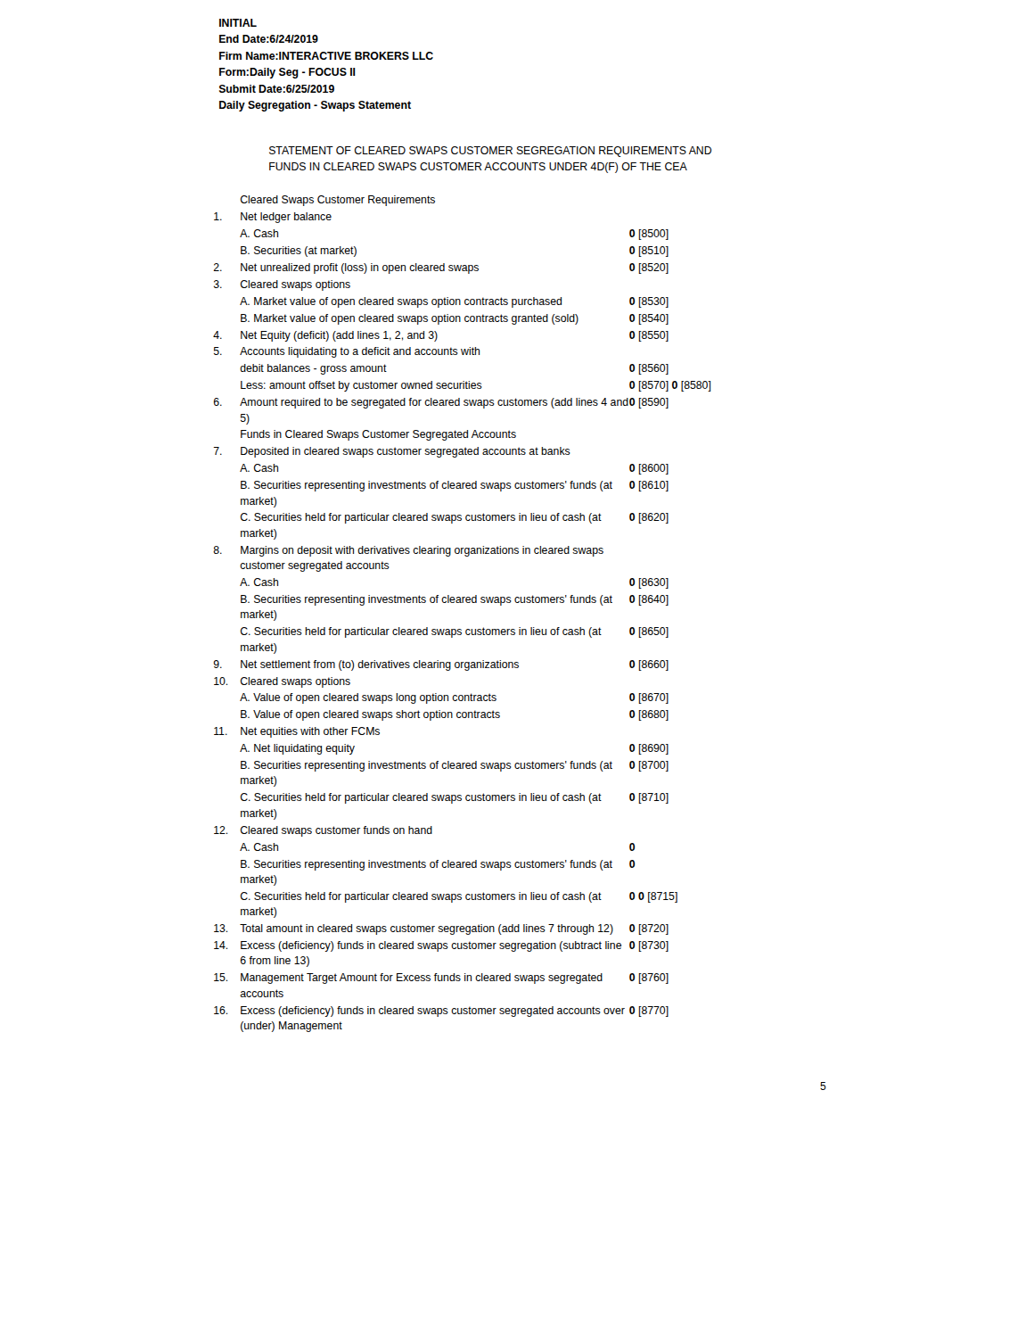INITIAL
End Date:6/24/2019
Firm Name:INTERACTIVE BROKERS LLC
Form:Daily Seg - FOCUS II
Submit Date:6/25/2019
Daily Segregation - Swaps Statement
STATEMENT OF CLEARED SWAPS CUSTOMER SEGREGATION REQUIREMENTS AND
FUNDS IN CLEARED SWAPS CUSTOMER ACCOUNTS UNDER 4D(F) OF THE CEA
| | Cleared Swaps Customer Requirements | |
| 1. | Net ledger balance | |
| | A. Cash | 0 [8500] |
| | B. Securities (at market) | 0 [8510] |
| 2. | Net unrealized profit (loss) in open cleared swaps | 0 [8520] |
| 3. | Cleared swaps options | |
| | A. Market value of open cleared swaps option contracts purchased | 0 [8530] |
| | B. Market value of open cleared swaps option contracts granted (sold) | 0 [8540] |
| 4. | Net Equity (deficit) (add lines 1, 2, and 3) | 0 [8550] |
| 5. | Accounts liquidating to a deficit and accounts with | |
| | debit balances - gross amount | 0 [8560] |
| | Less: amount offset by customer owned securities | 0 [8570] 0 [8580] |
| 6. | Amount required to be segregated for cleared swaps customers (add lines 4 and 5) | 0 [8590] |
| | Funds in Cleared Swaps Customer Segregated Accounts | |
| 7. | Deposited in cleared swaps customer segregated accounts at banks | |
| | A. Cash | 0 [8600] |
| | B. Securities representing investments of cleared swaps customers' funds (at market) | 0 [8610] |
| | C. Securities held for particular cleared swaps customers in lieu of cash (at market) | 0 [8620] |
| 8. | Margins on deposit with derivatives clearing organizations in cleared swaps customer segregated accounts | |
| | A. Cash | 0 [8630] |
| | B. Securities representing investments of cleared swaps customers' funds (at market) | 0 [8640] |
| | C. Securities held for particular cleared swaps customers in lieu of cash (at market) | 0 [8650] |
| 9. | Net settlement from (to) derivatives clearing organizations | 0 [8660] |
| 10. | Cleared swaps options | |
| | A. Value of open cleared swaps long option contracts | 0 [8670] |
| | B. Value of open cleared swaps short option contracts | 0 [8680] |
| 11. | Net equities with other FCMs | |
| | A. Net liquidating equity | 0 [8690] |
| | B. Securities representing investments of cleared swaps customers' funds (at market) | 0 [8700] |
| | C. Securities held for particular cleared swaps customers in lieu of cash (at market) | 0 [8710] |
| 12. | Cleared swaps customer funds on hand | |
| | A. Cash | 0 |
| | B. Securities representing investments of cleared swaps customers' funds (at market) | 0 |
| | C. Securities held for particular cleared swaps customers in lieu of cash (at market) | 0 0 [8715] |
| 13. | Total amount in cleared swaps customer segregation (add lines 7 through 12) | 0 [8720] |
| 14. | Excess (deficiency) funds in cleared swaps customer segregation (subtract line 6 from line 13) | 0 [8730] |
| 15. | Management Target Amount for Excess funds in cleared swaps segregated accounts | 0 [8760] |
| 16. | Excess (deficiency) funds in cleared swaps customer segregated accounts over (under) Management | 0 [8770] |
5